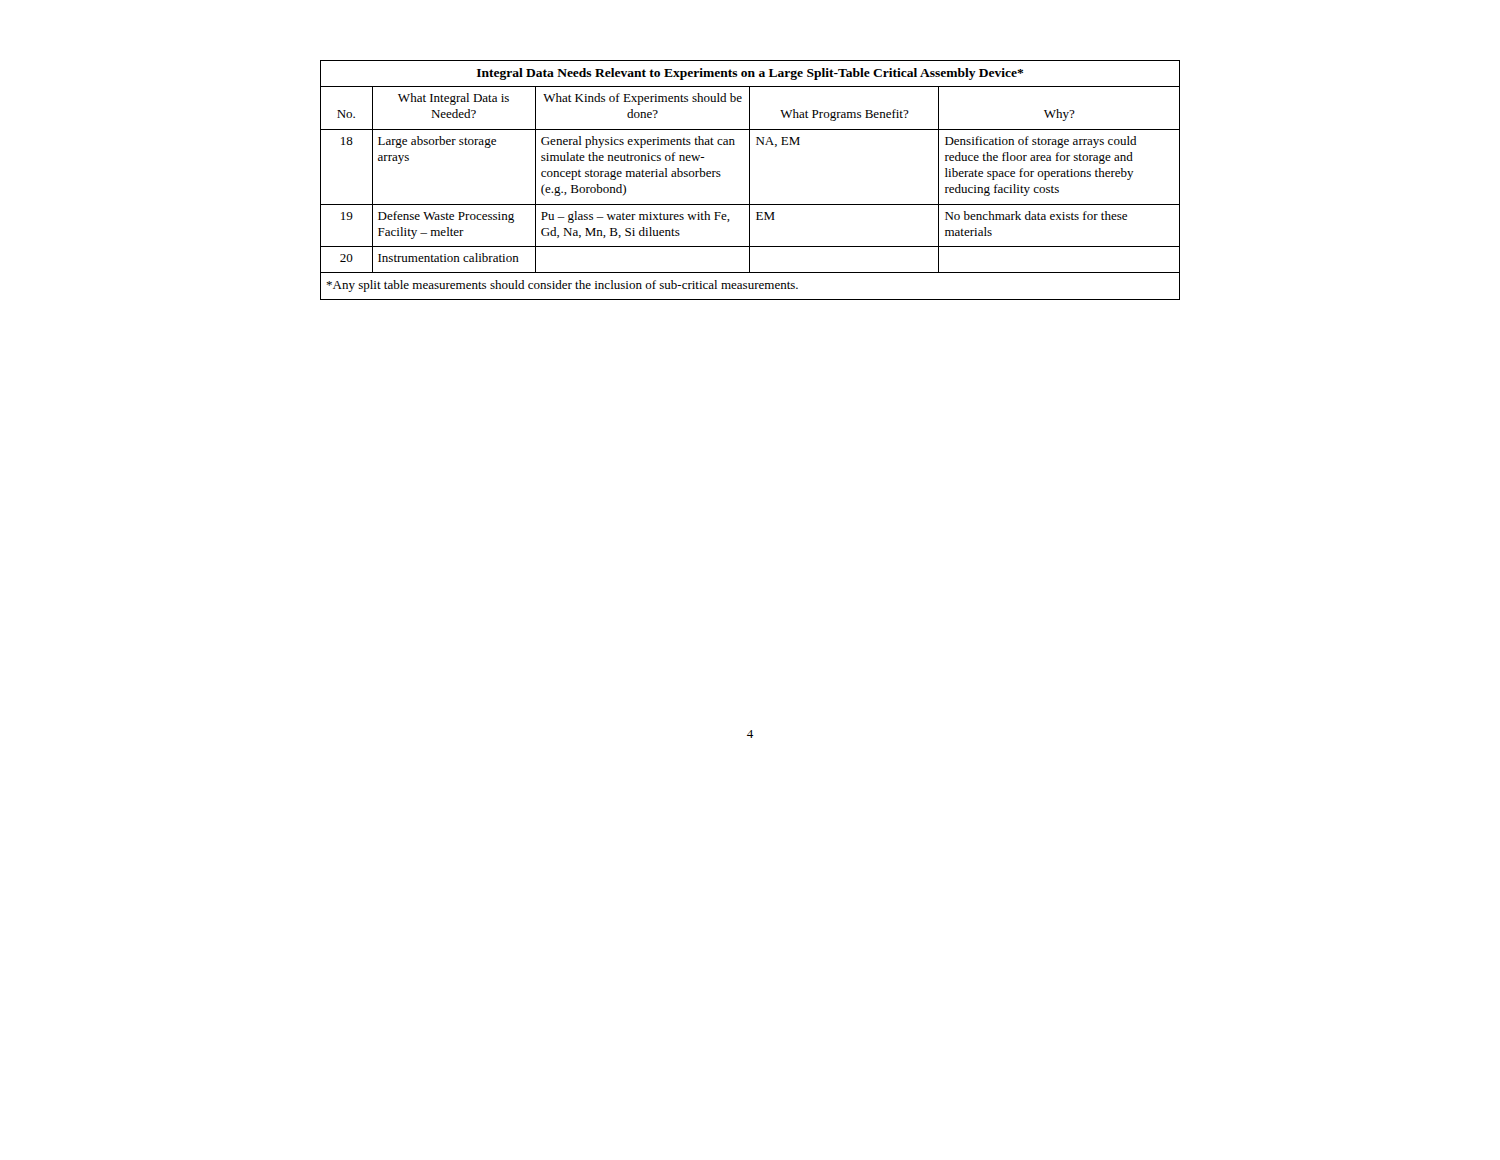Integral Data Needs Relevant to Experiments on a Large Split-Table Critical Assembly Device*
| No. | What Integral Data is Needed? | What Kinds of Experiments should be done? | What Programs Benefit? | Why? |
| --- | --- | --- | --- | --- |
| 18 | Large absorber storage arrays | General physics experiments that can simulate the neutronics of new-concept storage material absorbers (e.g., Borobond) | NA, EM | Densification of storage arrays could reduce the floor area for storage and liberate space for operations thereby reducing facility costs |
| 19 | Defense Waste Processing Facility – melter | Pu – glass – water mixtures with Fe, Gd, Na, Mn, B, Si diluents | EM | No benchmark data exists for these materials |
| 20 | Instrumentation calibration | | | |
| *Any split table measurements should consider the inclusion of sub-critical measurements. |
4